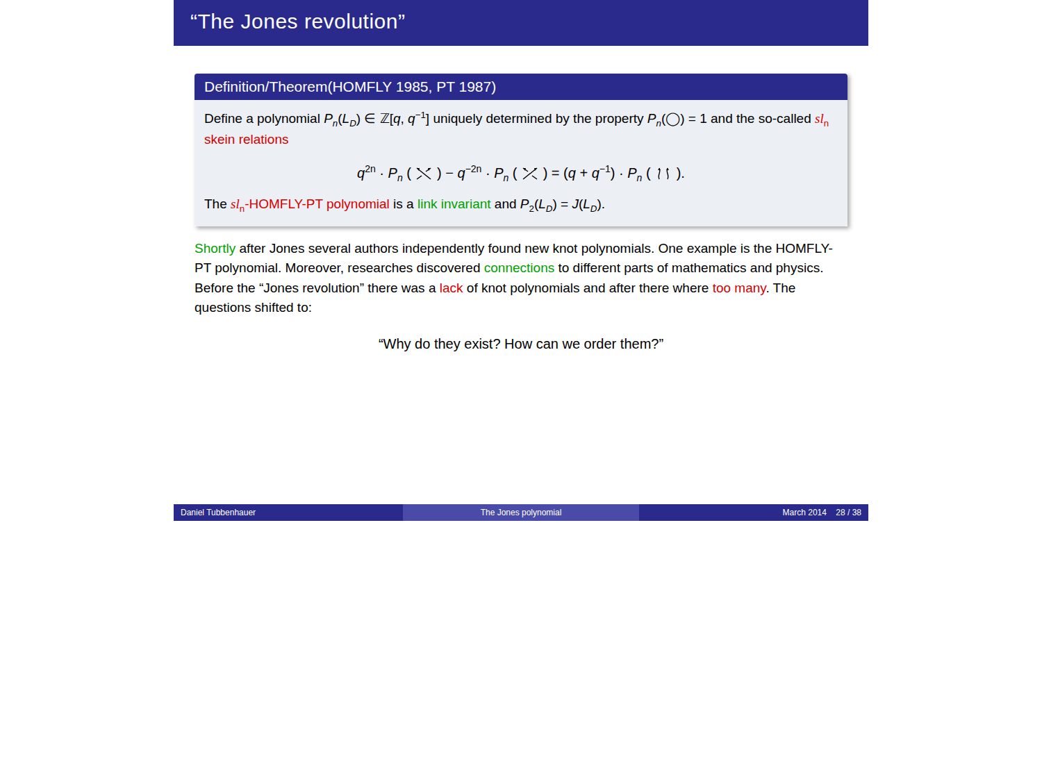“The Jones revolution”
Definition/Theorem(HOMFLY 1985, PT 1987)
Define a polynomial Pn(LD) ∈ ℤ[q, q−1] uniquely determined by the property Pn(◯) = 1 and the so-called sln skein relations
q2n · Pn ( ) − q−2n · Pn ( ) = (q + q−1) · Pn ( ).
The sln-HOMFLY-PT polynomial is a link invariant and P2(LD) = J(LD).
Shortly after Jones several authors independently found new knot polynomials. One example is the HOMFLY-PT polynomial. Moreover, researches discovered connections to different parts of mathematics and physics. Before the “Jones revolution” there was a lack of knot polynomials and after there where too many. The questions shifted to:
“Why do they exist? How can we order them?”
Daniel Tubbenhauer
The Jones polynomial
March 2014 28 / 38